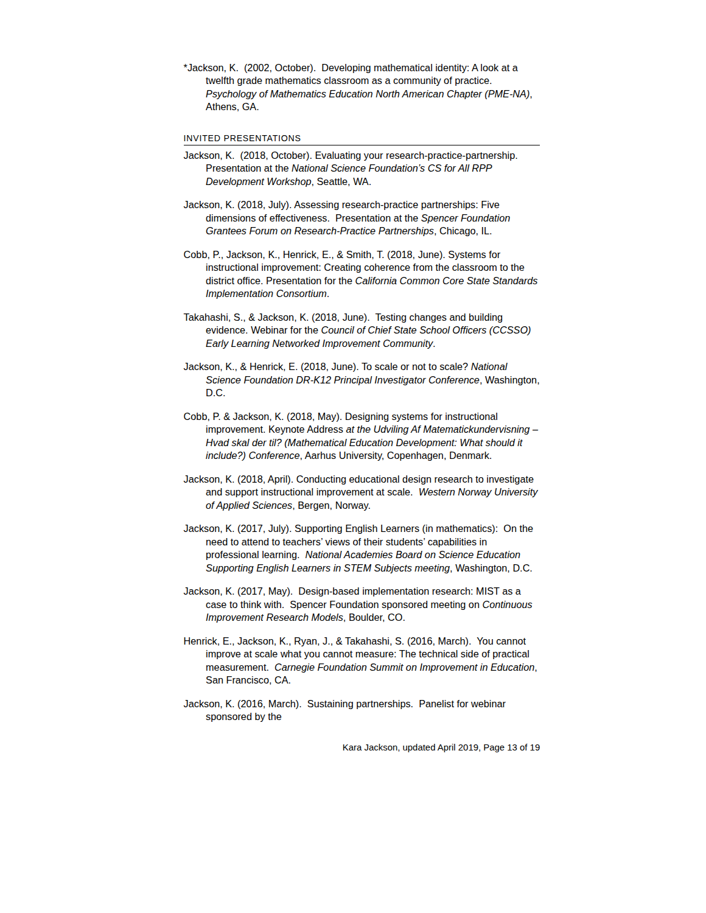*Jackson, K. (2002, October). Developing mathematical identity: A look at a twelfth grade mathematics classroom as a community of practice. Psychology of Mathematics Education North American Chapter (PME-NA), Athens, GA.
Invited Presentations
Jackson, K. (2018, October). Evaluating your research-practice-partnership. Presentation at the National Science Foundation’s CS for All RPP Development Workshop, Seattle, WA.
Jackson, K. (2018, July). Assessing research-practice partnerships: Five dimensions of effectiveness. Presentation at the Spencer Foundation Grantees Forum on Research-Practice Partnerships, Chicago, IL.
Cobb, P., Jackson, K., Henrick, E., & Smith, T. (2018, June). Systems for instructional improvement: Creating coherence from the classroom to the district office. Presentation for the California Common Core State Standards Implementation Consortium.
Takahashi, S., & Jackson, K. (2018, June). Testing changes and building evidence. Webinar for the Council of Chief State School Officers (CCSSO) Early Learning Networked Improvement Community.
Jackson, K., & Henrick, E. (2018, June). To scale or not to scale? National Science Foundation DR-K12 Principal Investigator Conference, Washington, D.C.
Cobb, P. & Jackson, K. (2018, May). Designing systems for instructional improvement. Keynote Address at the Udviling Af Matematickundervisning – Hvad skal der til? (Mathematical Education Development: What should it include?) Conference, Aarhus University, Copenhagen, Denmark.
Jackson, K. (2018, April). Conducting educational design research to investigate and support instructional improvement at scale. Western Norway University of Applied Sciences, Bergen, Norway.
Jackson, K. (2017, July). Supporting English Learners (in mathematics): On the need to attend to teachers’ views of their students’ capabilities in professional learning. National Academies Board on Science Education Supporting English Learners in STEM Subjects meeting, Washington, D.C.
Jackson, K. (2017, May). Design-based implementation research: MIST as a case to think with. Spencer Foundation sponsored meeting on Continuous Improvement Research Models, Boulder, CO.
Henrick, E., Jackson, K., Ryan, J., & Takahashi, S. (2016, March). You cannot improve at scale what you cannot measure: The technical side of practical measurement. Carnegie Foundation Summit on Improvement in Education, San Francisco, CA.
Jackson, K. (2016, March). Sustaining partnerships. Panelist for webinar sponsored by the
Kara Jackson, updated April 2019, Page 13 of 19